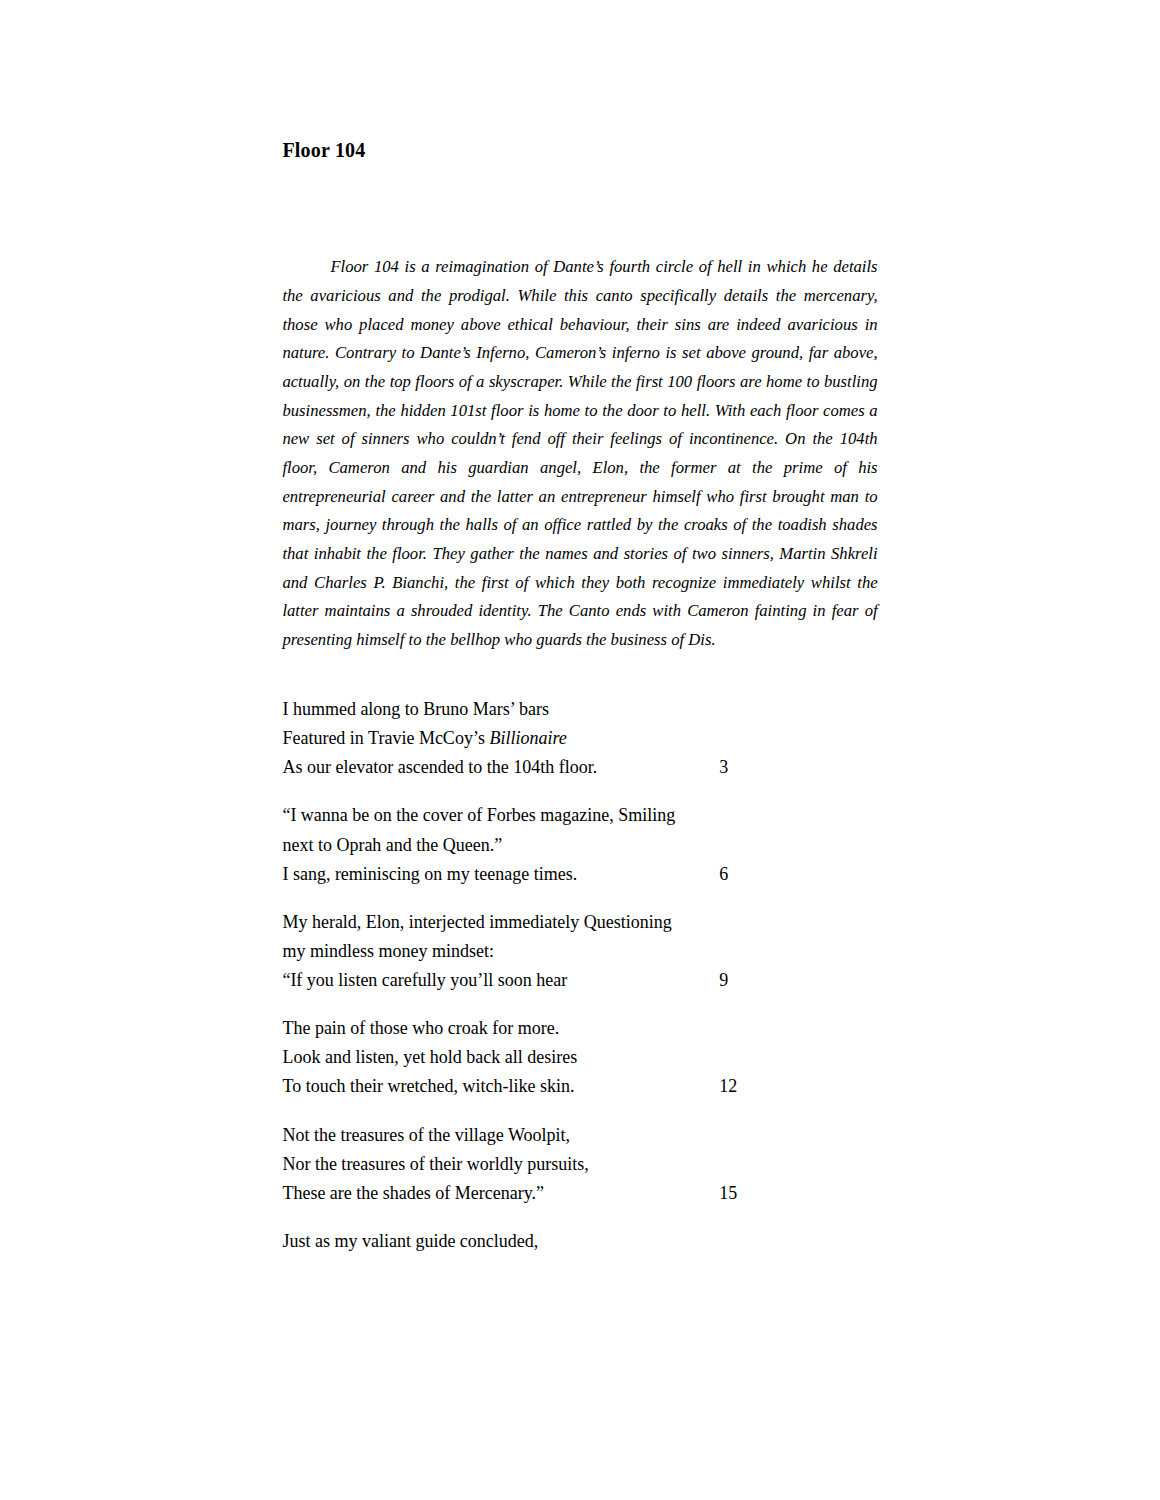Floor 104
Floor 104 is a reimagination of Dante’s fourth circle of hell in which he details the avaricious and the prodigal. While this canto specifically details the mercenary, those who placed money above ethical behaviour, their sins are indeed avaricious in nature. Contrary to Dante’s Inferno, Cameron’s inferno is set above ground, far above, actually, on the top floors of a skyscraper. While the first 100 floors are home to bustling businessmen, the hidden 101st floor is home to the door to hell. With each floor comes a new set of sinners who couldn’t fend off their feelings of incontinence. On the 104th floor, Cameron and his guardian angel, Elon, the former at the prime of his entrepreneurial career and the latter an entrepreneur himself who first brought man to mars, journey through the halls of an office rattled by the croaks of the toadish shades that inhabit the floor. They gather the names and stories of two sinners, Martin Shkreli and Charles P. Bianchi, the first of which they both recognize immediately whilst the latter maintains a shrouded identity. The Canto ends with Cameron fainting in fear of presenting himself to the bellhop who guards the business of Dis.
I hummed along to Bruno Mars’ bars
Featured in Travie McCoy’s Billionaire
As our elevator ascended to the 104th floor.3
“I wanna be on the cover of Forbes magazine, Smiling
next to Oprah and the Queen.”
I sang, reminiscing on my teenage times.6
My herald, Elon, interjected immediately Questioning
my mindless money mindset:
“If you listen carefully you’ll soon hear9
The pain of those who croak for more.
Look and listen, yet hold back all desires
To touch their wretched, witch-like skin.12
Not the treasures of the village Woolpit,
Nor the treasures of their worldly pursuits,
These are the shades of Mercenary.”15
Just as my valiant guide concluded,